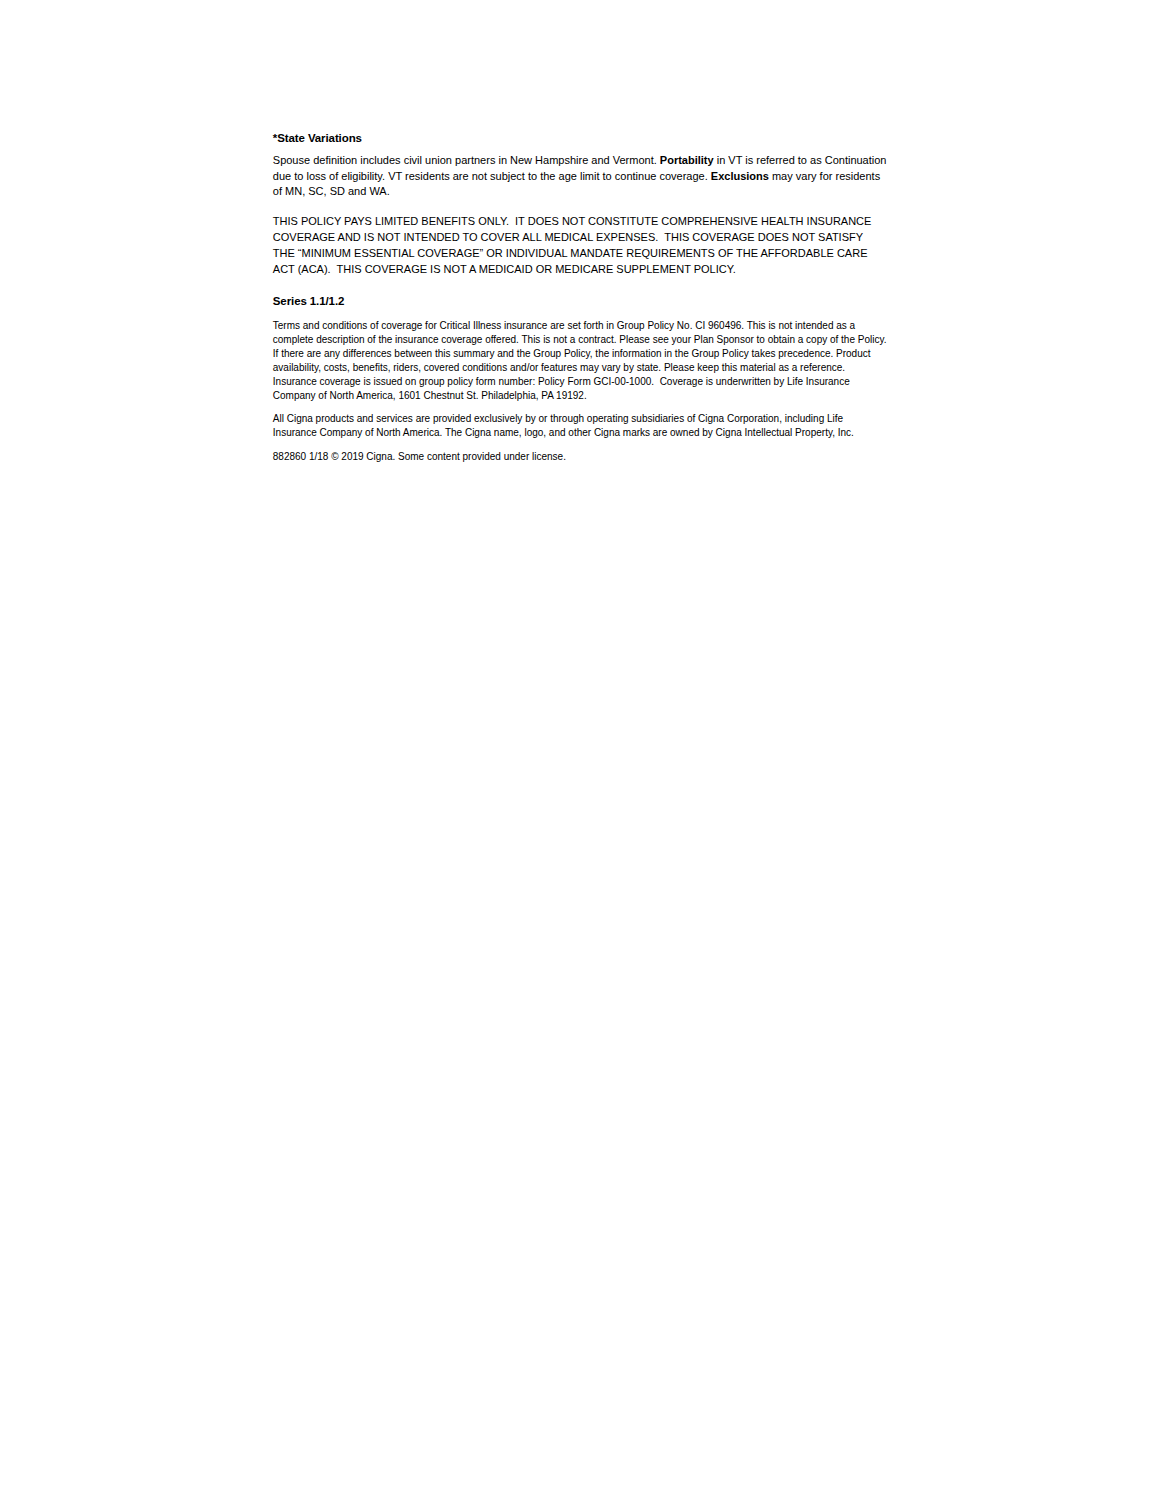*State Variations
Spouse definition includes civil union partners in New Hampshire and Vermont. Portability in VT is referred to as Continuation due to loss of eligibility. VT residents are not subject to the age limit to continue coverage. Exclusions may vary for residents of MN, SC, SD and WA.
THIS POLICY PAYS LIMITED BENEFITS ONLY. IT DOES NOT CONSTITUTE COMPREHENSIVE HEALTH INSURANCE COVERAGE AND IS NOT INTENDED TO COVER ALL MEDICAL EXPENSES. THIS COVERAGE DOES NOT SATISFY THE “MINIMUM ESSENTIAL COVERAGE” OR INDIVIDUAL MANDATE REQUIREMENTS OF THE AFFORDABLE CARE ACT (ACA). THIS COVERAGE IS NOT A MEDICAID OR MEDICARE SUPPLEMENT POLICY.
Series 1.1/1.2
Terms and conditions of coverage for Critical Illness insurance are set forth in Group Policy No. CI 960496. This is not intended as a complete description of the insurance coverage offered. This is not a contract. Please see your Plan Sponsor to obtain a copy of the Policy. If there are any differences between this summary and the Group Policy, the information in the Group Policy takes precedence. Product availability, costs, benefits, riders, covered conditions and/or features may vary by state. Please keep this material as a reference. Insurance coverage is issued on group policy form number: Policy Form GCI-00-1000. Coverage is underwritten by Life Insurance Company of North America, 1601 Chestnut St. Philadelphia, PA 19192.
All Cigna products and services are provided exclusively by or through operating subsidiaries of Cigna Corporation, including Life Insurance Company of North America. The Cigna name, logo, and other Cigna marks are owned by Cigna Intellectual Property, Inc.
882860 1/18 © 2019 Cigna. Some content provided under license.